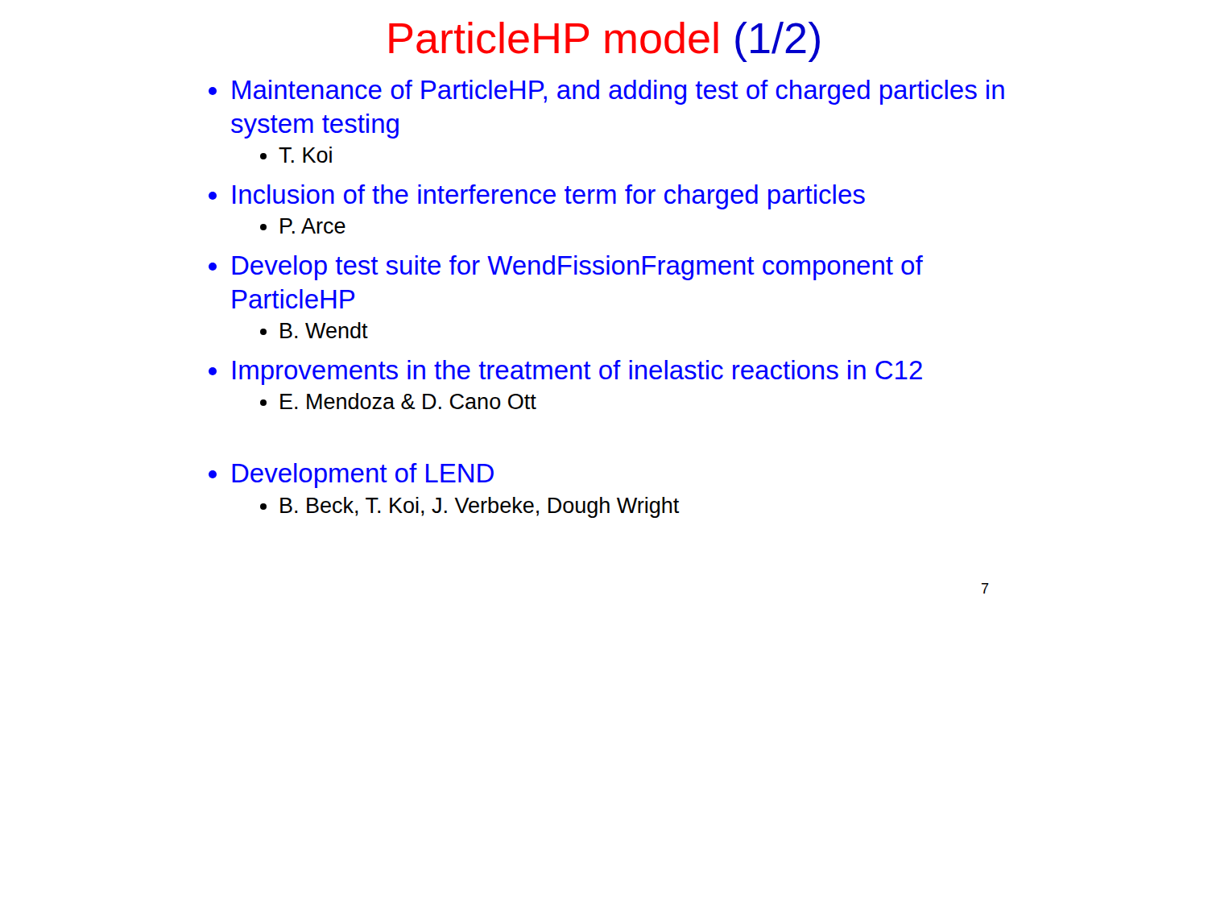ParticleHP model (1/2)
Maintenance of ParticleHP, and adding test of charged particles in system testing
T. Koi
Inclusion of the interference term for charged particles
P. Arce
Develop test suite for WendFissionFragment component of ParticleHP
B. Wendt
Improvements in the treatment of inelastic reactions in C12
E. Mendoza & D. Cano Ott
Development of LEND
B. Beck, T. Koi, J. Verbeke, Dough Wright
7